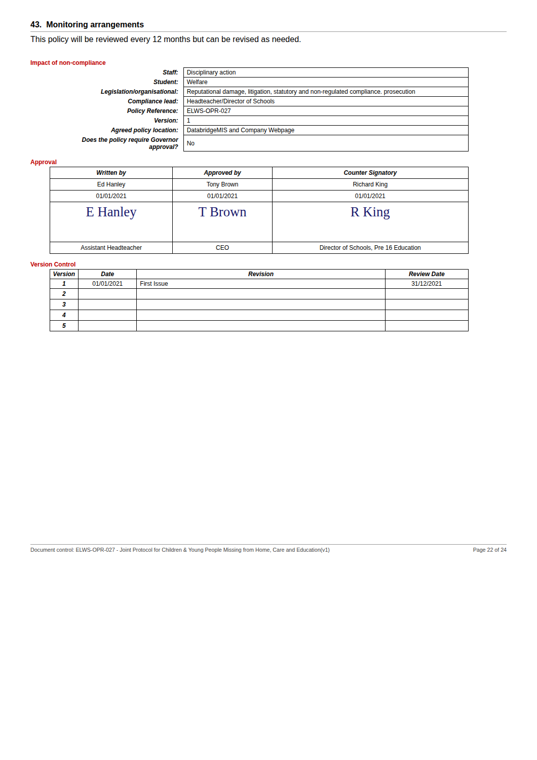43. Monitoring arrangements
This policy will be reviewed every 12 months but can be revised as needed.
Impact of non-compliance
| Staff: | Disciplinary action |
| Student: | Welfare |
| Legislation/organisational: | Reputational damage, litigation, statutory and non-regulated compliance. prosecution |
| Compliance lead: | Headteacher/Director of Schools |
| Policy Reference: | ELWS-OPR-027 |
| Version: | 1 |
| Agreed policy location: | DatabridgeMIS and Company Webpage |
| Does the policy require Governor approval? | No |
Approval
| Written by | Approved by | Counter Signatory |
| Ed Hanley | Tony Brown | Richard King |
| 01/01/2021 | 01/01/2021 | 01/01/2021 |
| E Hanley | T Brown | R King |
| Assistant Headteacher | CEO | Director of Schools, Pre 16 Education |
Version Control
| Version | Date | Revision | Review Date |
| --- | --- | --- | --- |
| 1 | 01/01/2021 | First Issue | 31/12/2021 |
| 2 | | | |
| 3 | | | |
| 4 | | | |
| 5 | | | |
Document control: ELWS-OPR-027 - Joint Protocol for Children & Young People Missing from Home, Care and Education(v1) Page 22 of 24